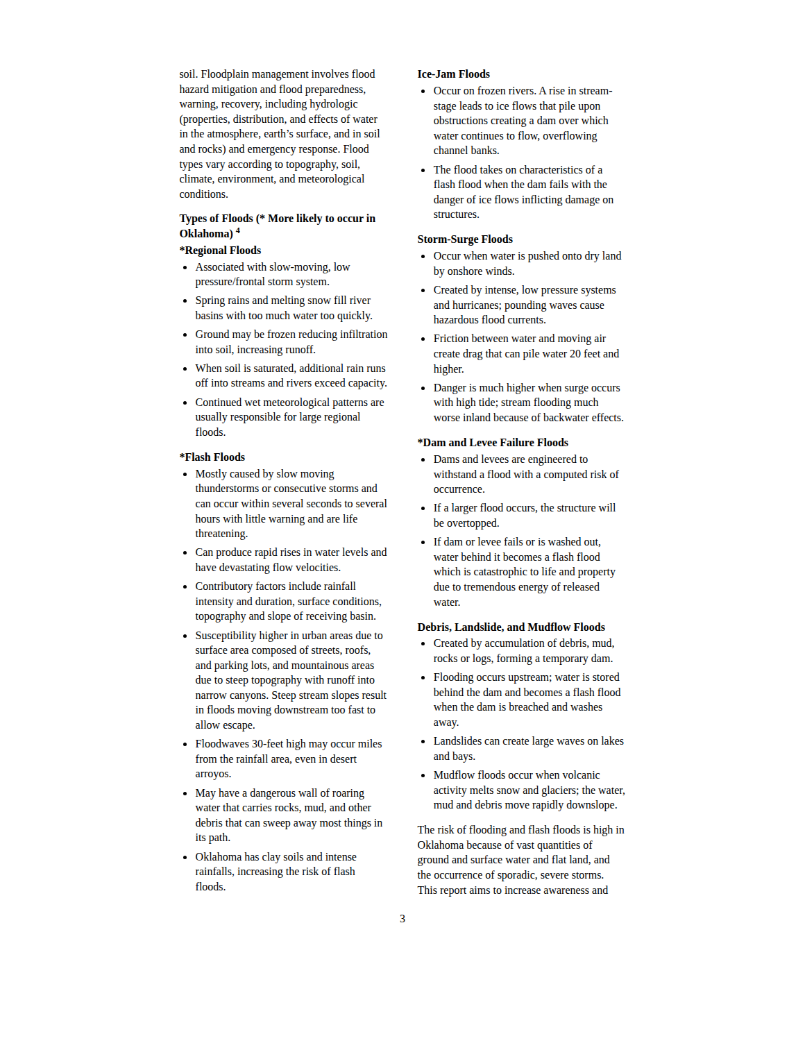soil. Floodplain management involves flood hazard mitigation and flood preparedness, warning, recovery, including hydrologic (properties, distribution, and effects of water in the atmosphere, earth’s surface, and in soil and rocks) and emergency response. Flood types vary according to topography, soil, climate, environment, and meteorological conditions.
Types of Floods (* More likely to occur in Oklahoma) 4
*Regional Floods
Associated with slow-moving, low pressure/frontal storm system.
Spring rains and melting snow fill river basins with too much water too quickly.
Ground may be frozen reducing infiltration into soil, increasing runoff.
When soil is saturated, additional rain runs off into streams and rivers exceed capacity.
Continued wet meteorological patterns are usually responsible for large regional floods.
*Flash Floods
Mostly caused by slow moving thunderstorms or consecutive storms and can occur within several seconds to several hours with little warning and are life threatening.
Can produce rapid rises in water levels and have devastating flow velocities.
Contributory factors include rainfall intensity and duration, surface conditions, topography and slope of receiving basin.
Susceptibility higher in urban areas due to surface area composed of streets, roofs, and parking lots, and mountainous areas due to steep topography with runoff into narrow canyons. Steep stream slopes result in floods moving downstream too fast to allow escape.
Floodwaves 30-feet high may occur miles from the rainfall area, even in desert arroyos.
May have a dangerous wall of roaring water that carries rocks, mud, and other debris that can sweep away most things in its path.
Oklahoma has clay soils and intense rainfalls, increasing the risk of flash floods.
Ice-Jam Floods
Occur on frozen rivers. A rise in stream-stage leads to ice flows that pile upon obstructions creating a dam over which water continues to flow, overflowing channel banks.
The flood takes on characteristics of a flash flood when the dam fails with the danger of ice flows inflicting damage on structures.
Storm-Surge Floods
Occur when water is pushed onto dry land by onshore winds.
Created by intense, low pressure systems and hurricanes; pounding waves cause hazardous flood currents.
Friction between water and moving air create drag that can pile water 20 feet and higher.
Danger is much higher when surge occurs with high tide; stream flooding much worse inland because of backwater effects.
*Dam and Levee Failure Floods
Dams and levees are engineered to withstand a flood with a computed risk of occurrence.
If a larger flood occurs, the structure will be overtopped.
If dam or levee fails or is washed out, water behind it becomes a flash flood which is catastrophic to life and property due to tremendous energy of released water.
Debris, Landslide, and Mudflow Floods
Created by accumulation of debris, mud, rocks or logs, forming a temporary dam.
Flooding occurs upstream; water is stored behind the dam and becomes a flash flood when the dam is breached and washes away.
Landslides can create large waves on lakes and bays.
Mudflow floods occur when volcanic activity melts snow and glaciers; the water, mud and debris move rapidly downslope.
The risk of flooding and flash floods is high in Oklahoma because of vast quantities of ground and surface water and flat land, and the occurrence of sporadic, severe storms. This report aims to increase awareness and
3